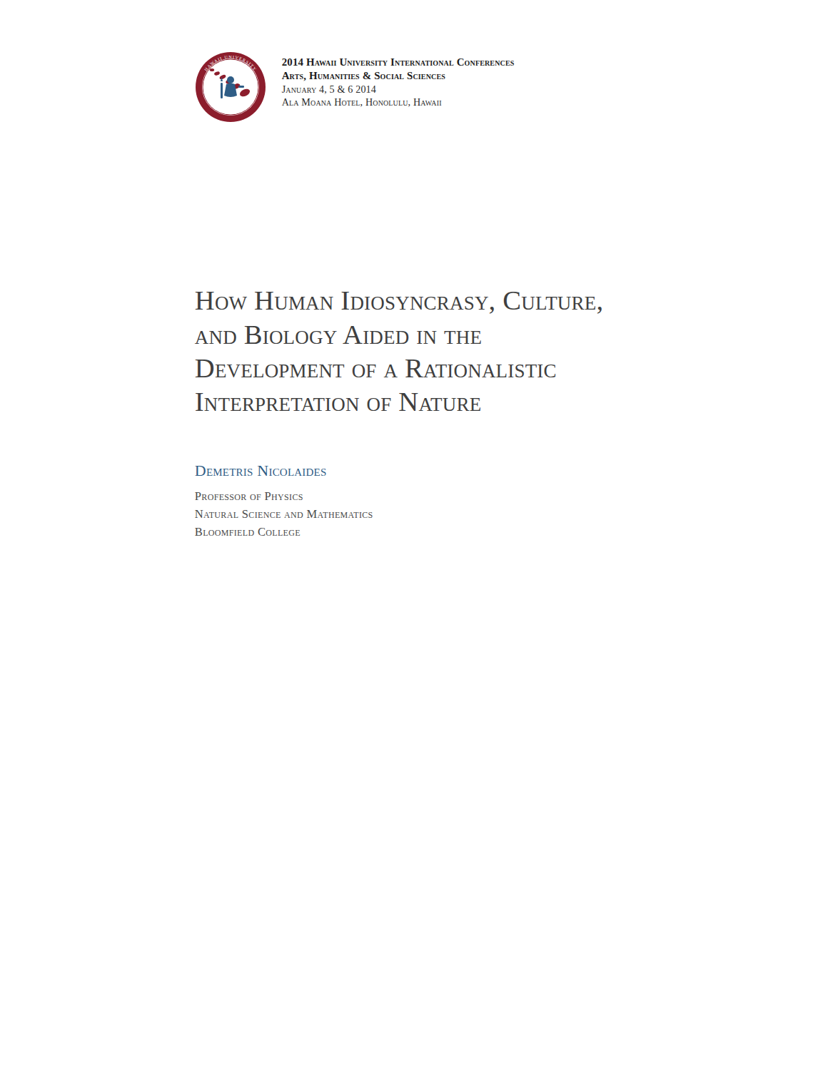HAWAII UNIVERSITY INTERNATIONAL CONFERENCES
2014 Hawaii University International Conferences
Arts, Humanities & Social Sciences
January 4, 5 & 6 2014
Ala Moana Hotel, Honolulu, Hawaii
How Human Idiosyncrasy, Culture, and Biology Aided in the Development of a Rationalistic Interpretation of Nature
Demetris Nicolaides
Professor of Physics
Natural Science and Mathematics
Bloomfield College